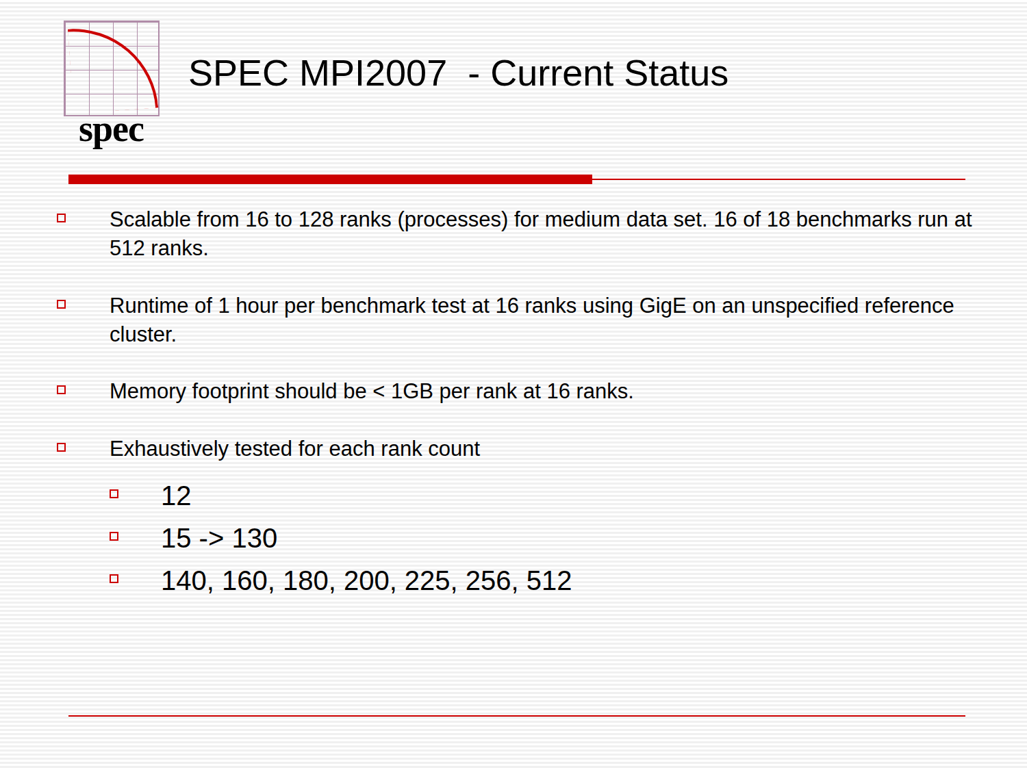spec
SPEC MPI2007 - Current Status
Scalable from 16 to 128 ranks (processes) for medium data set. 16 of 18 benchmarks run at 512 ranks.
Runtime of 1 hour per benchmark test at 16 ranks using GigE on an unspecified reference cluster.
Memory footprint should be < 1GB per rank at 16 ranks.
Exhaustively tested for each rank count
12
15 -> 130
140, 160, 180, 200, 225, 256, 512